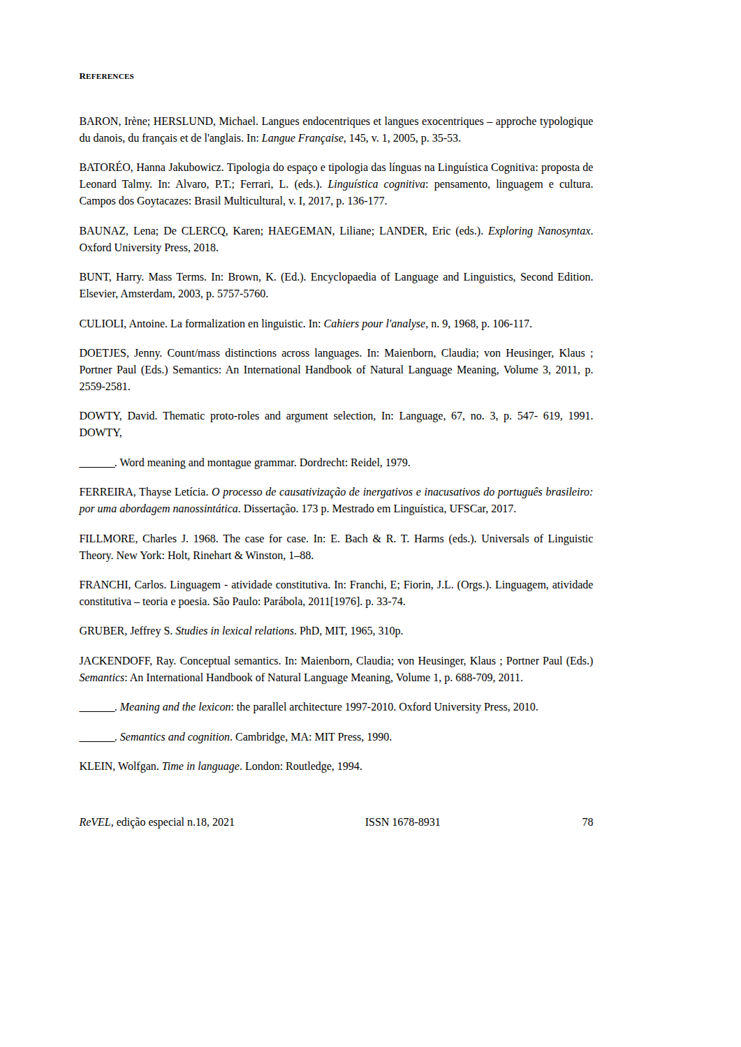References
BARON, Irène; HERSLUND, Michael. Langues endocentriques et langues exocentriques – approche typologique du danois, du français et de l'anglais. In: Langue Française, 145, v. 1, 2005, p. 35-53.
BATORÉO, Hanna Jakubowicz. Tipologia do espaço e tipologia das línguas na Linguística Cognitiva: proposta de Leonard Talmy. In: Alvaro, P.T.; Ferrari, L. (eds.). Linguística cognitiva: pensamento, linguagem e cultura. Campos dos Goytacazes: Brasil Multicultural, v. I, 2017, p. 136-177.
BAUNAZ, Lena; De CLERCQ, Karen; HAEGEMAN, Liliane; LANDER, Eric (eds.). Exploring Nanosyntax. Oxford University Press, 2018.
BUNT, Harry. Mass Terms. In: Brown, K. (Ed.). Encyclopaedia of Language and Linguistics, Second Edition. Elsevier, Amsterdam, 2003, p. 5757-5760.
CULIOLI, Antoine. La formalization en linguistic. In: Cahiers pour l'analyse, n. 9, 1968, p. 106-117.
DOETJES, Jenny. Count/mass distinctions across languages. In: Maienborn, Claudia; von Heusinger, Klaus ; Portner Paul (Eds.) Semantics: An International Handbook of Natural Language Meaning, Volume 3, 2011, p. 2559-2581.
DOWTY, David. Thematic proto-roles and argument selection, In: Language, 67, no. 3, p. 547- 619, 1991. DOWTY,
_______. Word meaning and montague grammar. Dordrecht: Reidel, 1979.
FERREIRA, Thayse Letícia. O processo de causativização de inergativos e inacusativos do português brasileiro: por uma abordagem nanossintática. Dissertação. 173 p. Mestrado em Linguística, UFSCar, 2017.
FILLMORE, Charles J. 1968. The case for case. In: E. Bach & R. T. Harms (eds.). Universals of Linguistic Theory. New York: Holt, Rinehart & Winston, 1–88.
FRANCHI, Carlos. Linguagem - atividade constitutiva. In: Franchi, E; Fiorin, J.L. (Orgs.). Linguagem, atividade constitutiva – teoria e poesia. São Paulo: Parábola, 2011[1976]. p. 33-74.
GRUBER, Jeffrey S. Studies in lexical relations. PhD, MIT, 1965, 310p.
JACKENDOFF, Ray. Conceptual semantics. In: Maienborn, Claudia; von Heusinger, Klaus ; Portner Paul (Eds.) Semantics: An International Handbook of Natural Language Meaning, Volume 1, p. 688-709, 2011.
_______. Meaning and the lexicon: the parallel architecture 1997-2010. Oxford University Press, 2010.
_______. Semantics and cognition. Cambridge, MA: MIT Press, 1990.
KLEIN, Wolfgan. Time in language. London: Routledge, 1994.
ReVEL, edição especial n.18, 2021
ISSN 1678-8931
78